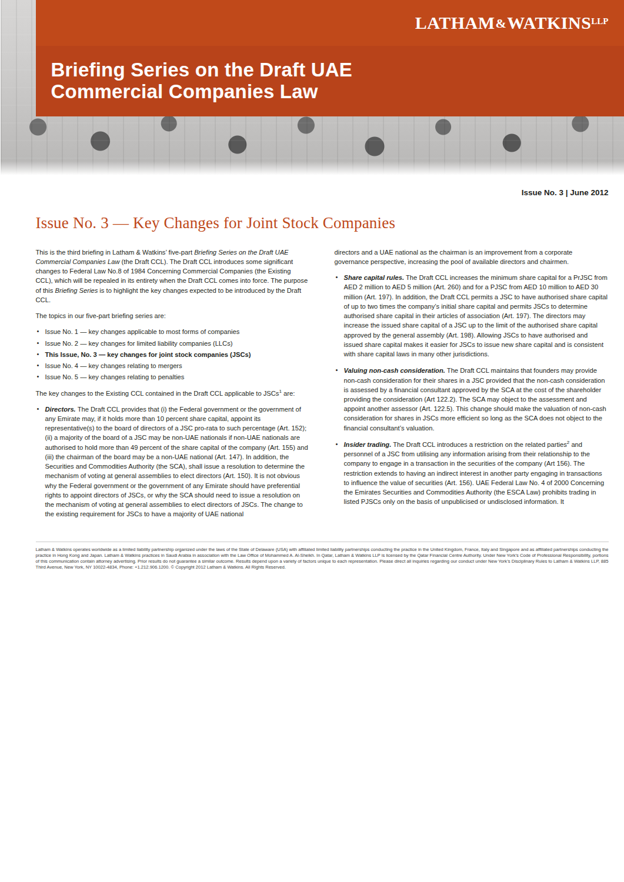LATHAM&WATKINSLLP
Briefing Series on the Draft UAE
Commercial Companies Law
Issue No. 3 | June 2012
Issue No. 3 — Key Changes for Joint Stock Companies
This is the third briefing in Latham & Watkins’ five-part Briefing Series on the Draft UAE Commercial Companies Law (the Draft CCL). The Draft CCL introduces some significant changes to Federal Law No.8 of 1984 Concerning Commercial Companies (the Existing CCL), which will be repealed in its entirety when the Draft CCL comes into force. The purpose of this Briefing Series is to highlight the key changes expected to be introduced by the Draft CCL.
The topics in our five-part briefing series are:
Issue No. 1 — key changes applicable to most forms of companies
Issue No. 2 — key changes for limited liability companies (LLCs)
This Issue, No. 3 — key changes for joint stock companies (JSCs)
Issue No. 4 — key changes relating to mergers
Issue No. 5 — key changes relating to penalties
The key changes to the Existing CCL contained in the Draft CCL applicable to JSCs1 are:
Directors. The Draft CCL provides that (i) the Federal government or the government of any Emirate may, if it holds more than 10 percent share capital, appoint its representative(s) to the board of directors of a JSC pro-rata to such percentage (Art. 152); (ii) a majority of the board of a JSC may be non-UAE nationals if non-UAE nationals are authorised to hold more than 49 percent of the share capital of the company (Art. 155) and (iii) the chairman of the board may be a non-UAE national (Art. 147). In addition, the Securities and Commodities Authority (the SCA), shall issue a resolution to determine the mechanism of voting at general assemblies to elect directors (Art. 150). It is not obvious why the Federal government or the government of any Emirate should have preferential rights to appoint directors of JSCs, or why the SCA should need to issue a resolution on the mechanism of voting at general assemblies to elect directors of JSCs. The change to the existing requirement for JSCs to have a majority of UAE national
directors and a UAE national as the chairman is an improvement from a corporate governance perspective, increasing the pool of available directors and chairmen.
Share capital rules. The Draft CCL increases the minimum share capital for a PrJSC from AED 2 million to AED 5 million (Art. 260) and for a PJSC from AED 10 million to AED 30 million (Art. 197). In addition, the Draft CCL permits a JSC to have authorised share capital of up to two times the company’s initial share capital and permits JSCs to determine authorised share capital in their articles of association (Art. 197). The directors may increase the issued share capital of a JSC up to the limit of the authorised share capital approved by the general assembly (Art. 198). Allowing JSCs to have authorised and issued share capital makes it easier for JSCs to issue new share capital and is consistent with share capital laws in many other jurisdictions.
Valuing non-cash consideration. The Draft CCL maintains that founders may provide non-cash consideration for their shares in a JSC provided that the non-cash consideration is assessed by a financial consultant approved by the SCA at the cost of the shareholder providing the consideration (Art 122.2). The SCA may object to the assessment and appoint another assessor (Art. 122.5). This change should make the valuation of non-cash consideration for shares in JSCs more efficient so long as the SCA does not object to the financial consultant’s valuation.
Insider trading. The Draft CCL introduces a restriction on the related parties2 and personnel of a JSC from utilising any information arising from their relationship to the company to engage in a transaction in the securities of the company (Art 156). The restriction extends to having an indirect interest in another party engaging in transactions to influence the value of securities (Art. 156). UAE Federal Law No. 4 of 2000 Concerning the Emirates Securities and Commodities Authority (the ESCA Law) prohibits trading in listed PJSCs only on the basis of unpublicised or undisclosed information. It
Latham & Watkins operates worldwide as a limited liability partnership organized under the laws of the State of Delaware (USA) with affiliated limited liability partnerships conducting the practice in the United Kingdom, France, Italy and Singapore and as affiliated partnerships conducting the practice in Hong Kong and Japan. Latham & Watkins practices in Saudi Arabia in association with the Law Office of Mohammed A. Al-Sheikh. In Qatar, Latham & Watkins LLP is licensed by the Qatar Financial Centre Authority. Under New York’s Code of Professional Responsibility, portions of this communication contain attorney advertising. Prior results do not guarantee a similar outcome. Results depend upon a variety of factors unique to each representation. Please direct all inquiries regarding our conduct under New York’s Disciplinary Rules to Latham & Watkins LLP, 885 Third Avenue, New York, NY 10022-4834, Phone: +1.212.906.1200. © Copyright 2012 Latham & Watkins. All Rights Reserved.